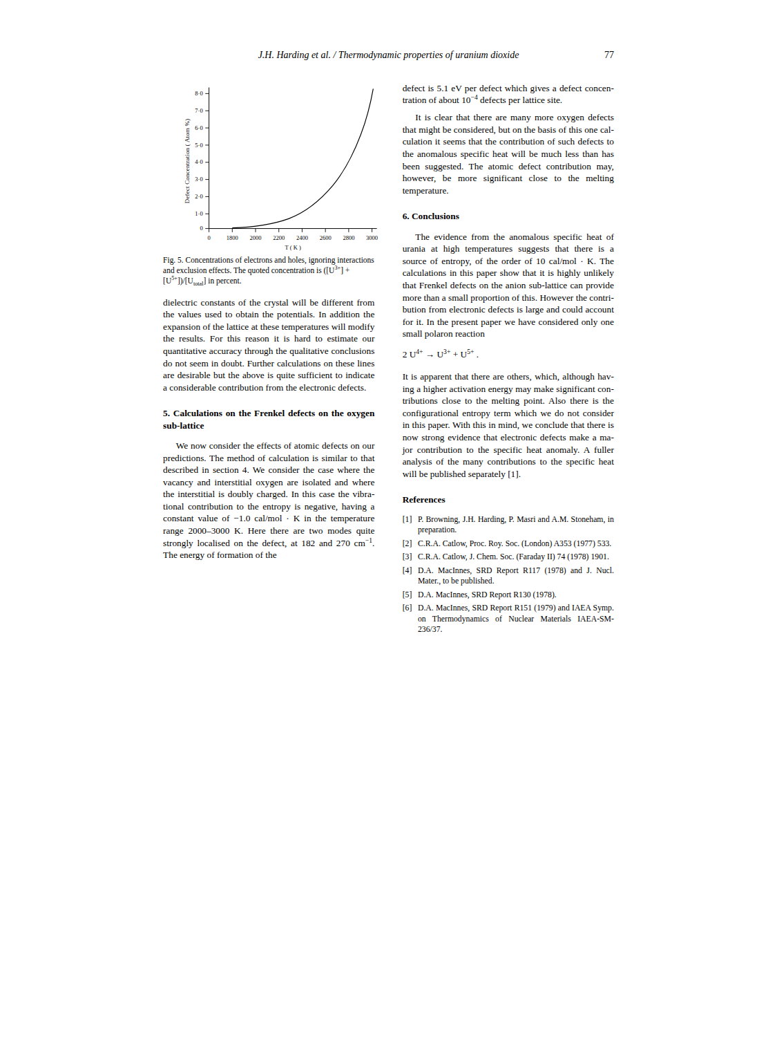J.H. Harding et al. / Thermodynamic properties of uranium dioxide 77
8·0 7·0 6·0 5·0 4·0 3·0 2·0 1·0 0 0 1800 2000 2200 2400 2600 2800 3000 Defect Concentration ( Atom %) T ( K )
Fig. 5. Concentrations of electrons and holes, ignoring interactions and exclusion effects. The quoted concentration is ([U3+] + [U5+])/[Utotal] in percent.
dielectric constants of the crystal will be different from the values used to obtain the potentials. In addition the expansion of the lattice at these temperatures will modify the results. For this reason it is hard to estimate our quantitative accuracy through the qualitative conclusions do not seem in doubt. Further calculations on these lines are desirable but the above is quite sufficient to indicate a considerable contribution from the electronic defects.
5. Calculations on the Frenkel defects on the oxygen sub-lattice
We now consider the effects of atomic defects on our predictions. The method of calculation is similar to that described in section 4. We consider the case where the vacancy and interstitial oxygen are isolated and where the interstitial is doubly charged. In this case the vibrational contribution to the entropy is negative, having a constant value of −1.0 cal/mol · K in the temperature range 2000–3000 K. Here there are two modes quite strongly localised on the defect, at 182 and 270 cm−1. The energy of formation of the
defect is 5.1 eV per defect which gives a defect concentration of about 10−4 defects per lattice site.
It is clear that there are many more oxygen defects that might be considered, but on the basis of this one calculation it seems that the contribution of such defects to the anomalous specific heat will be much less than has been suggested. The atomic defect contribution may, however, be more significant close to the melting temperature.
6. Conclusions
The evidence from the anomalous specific heat of urania at high temperatures suggests that there is a source of entropy, of the order of 10 cal/mol · K. The calculations in this paper show that it is highly unlikely that Frenkel defects on the anion sub-lattice can provide more than a small proportion of this. However the contribution from electronic defects is large and could account for it. In the present paper we have considered only one small polaron reaction
2 U4+ → U3+ + U5+ .
It is apparent that there are others, which, although having a higher activation energy may make significant contributions close to the melting point. Also there is the configurational entropy term which we do not consider in this paper. With this in mind, we conclude that there is now strong evidence that electronic defects make a major contribution to the specific heat anomaly. A fuller analysis of the many contributions to the specific heat will be published separately [1].
References
P. Browning, J.H. Harding, P. Masri and A.M. Stoneham, in preparation.
C.R.A. Catlow, Proc. Roy. Soc. (London) A353 (1977) 533.
C.R.A. Catlow, J. Chem. Soc. (Faraday II) 74 (1978) 1901.
D.A. MacInnes, SRD Report R117 (1978) and J. Nucl. Mater., to be published.
D.A. MacInnes, SRD Report R130 (1978).
D.A. MacInnes, SRD Report R151 (1979) and IAEA Symp. on Thermodynamics of Nuclear Materials IAEA-SM-236/37.